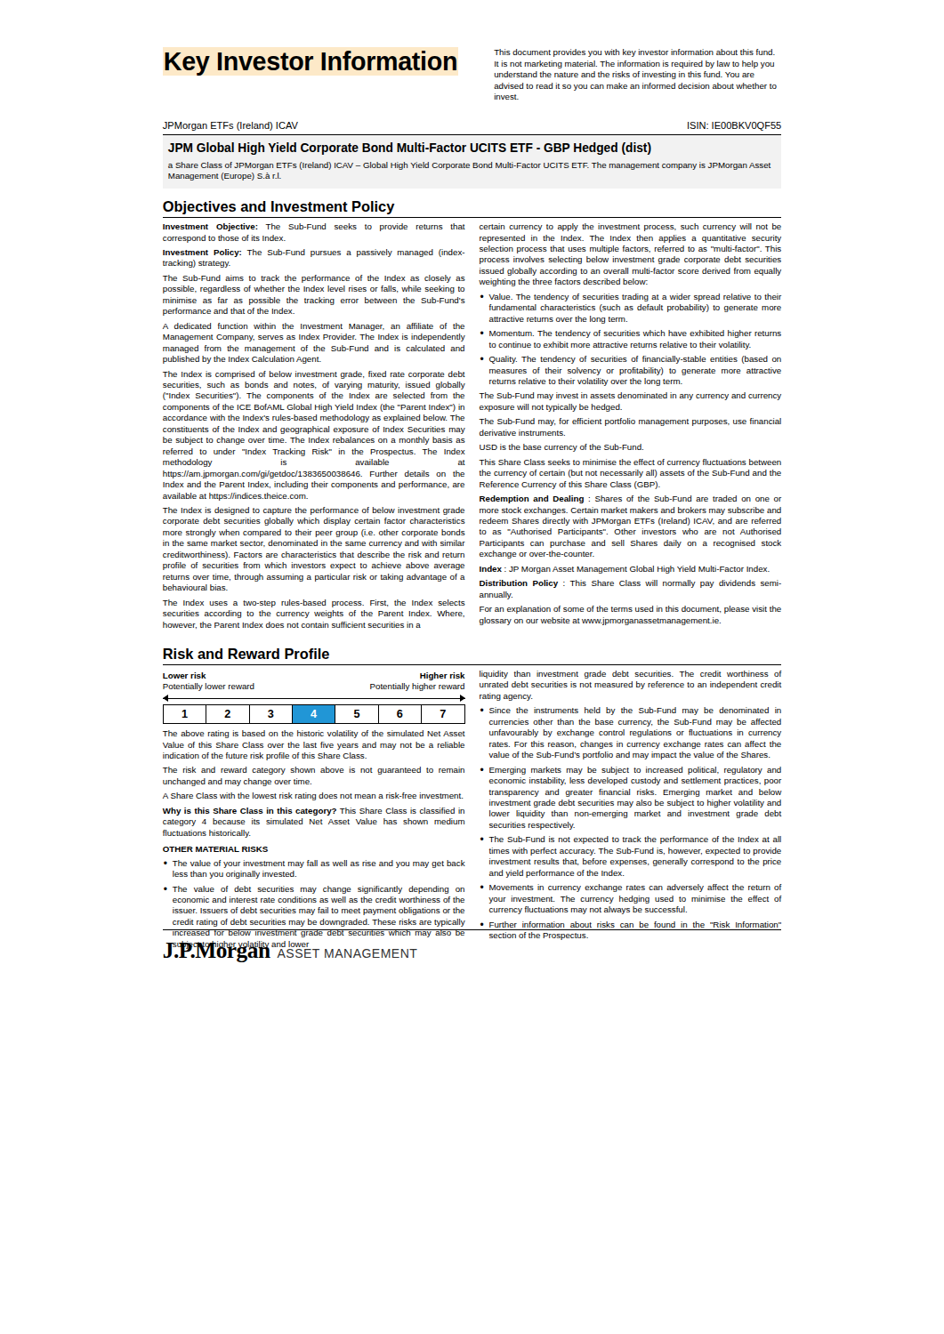Key Investor Information
This document provides you with key investor information about this fund. It is not marketing material. The information is required by law to help you understand the nature and the risks of investing in this fund. You are advised to read it so you can make an informed decision about whether to invest.
JPMorgan ETFs (Ireland) ICAV
ISIN: IE00BKV0QF55
JPM Global High Yield Corporate Bond Multi-Factor UCITS ETF - GBP Hedged (dist)
a Share Class of JPMorgan ETFs (Ireland) ICAV – Global High Yield Corporate Bond Multi-Factor UCITS ETF. The management company is JPMorgan Asset Management (Europe) S.à r.l.
Objectives and Investment Policy
Investment Objective: The Sub-Fund seeks to provide returns that correspond to those of its Index.
Investment Policy: The Sub-Fund pursues a passively managed (index-tracking) strategy.
The Sub-Fund aims to track the performance of the Index as closely as possible, regardless of whether the Index level rises or falls, while seeking to minimise as far as possible the tracking error between the Sub-Fund's performance and that of the Index.
A dedicated function within the Investment Manager, an affiliate of the Management Company, serves as Index Provider. The Index is independently managed from the management of the Sub-Fund and is calculated and published by the Index Calculation Agent.
The Index is comprised of below investment grade, fixed rate corporate debt securities, such as bonds and notes, of varying maturity, issued globally ("Index Securities"). The components of the Index are selected from the components of the ICE BofAML Global High Yield Index (the "Parent Index") in accordance with the Index's rules-based methodology as explained below. The constituents of the Index and geographical exposure of Index Securities may be subject to change over time. The Index rebalances on a monthly basis as referred to under "Index Tracking Risk" in the Prospectus. The Index methodology is available at https://am.jpmorgan.com/gi/getdoc/1383650038646. Further details on the Index and the Parent Index, including their components and performance, are available at https://indices.theice.com.
The Index is designed to capture the performance of below investment grade corporate debt securities globally which display certain factor characteristics more strongly when compared to their peer group (i.e. other corporate bonds in the same market sector, denominated in the same currency and with similar creditworthiness). Factors are characteristics that describe the risk and return profile of securities from which investors expect to achieve above average returns over time, through assuming a particular risk or taking advantage of a behavioural bias.
The Index uses a two-step rules-based process. First, the Index selects securities according to the currency weights of the Parent Index. Where, however, the Parent Index does not contain sufficient securities in a
certain currency to apply the investment process, such currency will not be represented in the Index. The Index then applies a quantitative security selection process that uses multiple factors, referred to as "multi-factor". This process involves selecting below investment grade corporate debt securities issued globally according to an overall multi-factor score derived from equally weighting the three factors described below:
Value. The tendency of securities trading at a wider spread relative to their fundamental characteristics (such as default probability) to generate more attractive returns over the long term.
Momentum. The tendency of securities which have exhibited higher returns to continue to exhibit more attractive returns relative to their volatility.
Quality. The tendency of securities of financially-stable entities (based on measures of their solvency or profitability) to generate more attractive returns relative to their volatility over the long term.
The Sub-Fund may invest in assets denominated in any currency and currency exposure will not typically be hedged.
The Sub-Fund may, for efficient portfolio management purposes, use financial derivative instruments.
USD is the base currency of the Sub-Fund.
This Share Class seeks to minimise the effect of currency fluctuations between the currency of certain (but not necessarily all) assets of the Sub-Fund and the Reference Currency of this Share Class (GBP).
Redemption and Dealing : Shares of the Sub-Fund are traded on one or more stock exchanges. Certain market makers and brokers may subscribe and redeem Shares directly with JPMorgan ETFs (Ireland) ICAV, and are referred to as "Authorised Participants". Other investors who are not Authorised Participants can purchase and sell Shares daily on a recognised stock exchange or over-the-counter.
Index : JP Morgan Asset Management Global High Yield Multi-Factor Index.
Distribution Policy : This Share Class will normally pay dividends semi-annually.
For an explanation of some of the terms used in this document, please visit the glossary on our website at www.jpmorganassetmanagement.ie.
Risk and Reward Profile
Lower risk Potentially lower reward
Higher risk Potentially higher reward
| 1 | 2 | 3 | 4 | 5 | 6 | 7 |
The above rating is based on the historic volatility of the simulated Net Asset Value of this Share Class over the last five years and may not be a reliable indication of the future risk profile of this Share Class.
The risk and reward category shown above is not guaranteed to remain unchanged and may change over time.
A Share Class with the lowest risk rating does not mean a risk-free investment.
Why is this Share Class in this category? This Share Class is classified in category 4 because its simulated Net Asset Value has shown medium fluctuations historically.
OTHER MATERIAL RISKS
The value of your investment may fall as well as rise and you may get back less than you originally invested.
The value of debt securities may change significantly depending on economic and interest rate conditions as well as the credit worthiness of the issuer. Issuers of debt securities may fail to meet payment obligations or the credit rating of debt securities may be downgraded. These risks are typically increased for below investment grade debt securities which may also be subject to higher volatility and lower
liquidity than investment grade debt securities. The credit worthiness of unrated debt securities is not measured by reference to an independent credit rating agency.
Since the instruments held by the Sub-Fund may be denominated in currencies other than the base currency, the Sub-Fund may be affected unfavourably by exchange control regulations or fluctuations in currency rates. For this reason, changes in currency exchange rates can affect the value of the Sub-Fund’s portfolio and may impact the value of the Shares.
Emerging markets may be subject to increased political, regulatory and economic instability, less developed custody and settlement practices, poor transparency and greater financial risks. Emerging market and below investment grade debt securities may also be subject to higher volatility and lower liquidity than non-emerging market and investment grade debt securities respectively.
The Sub-Fund is not expected to track the performance of the Index at all times with perfect accuracy. The Sub-Fund is, however, expected to provide investment results that, before expenses, generally correspond to the price and yield performance of the Index.
Movements in currency exchange rates can adversely affect the return of your investment. The currency hedging used to minimise the effect of currency fluctuations may not always be successful.
Further information about risks can be found in the "Risk Information" section of the Prospectus.
J.P.Morgan ASSET MANAGEMENT